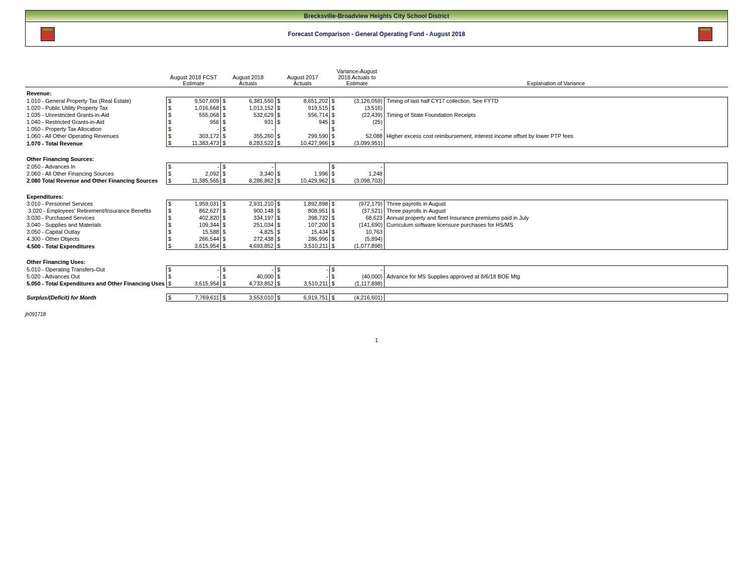Brecksville-Broadview Heights City School District
Forecast Comparison - General Operating Fund - August 2018
| | August 2018 FCST Estimate | August 2018 Actuals | August 2017 Actuals | Variance-August 2018 Actuals to Estimate | Explanation of Variance |
| Revenue: | |
| 1.010 - General Property Tax (Real Estate) | $ | 9,507,609 | $ | 6,381,550 | $ | 8,651,202 | $ | (3,126,059) | Timing of last half CY17 collection. See FYTD |
| 1.020 - Public Utility Property Tax | $ | 1,016,668 | $ | 1,013,152 | $ | 919,515 | $ | (3,516) | |
| 1.035 - Unrestricted Grants-in-Aid | $ | 555,068 | $ | 532,629 | $ | 556,714 | $ | (22,439) | Timing of State Foundation Receipts |
| 1.040 - Restricted Grants-in-Aid | $ | 956 | $ | 931 | $ | 945 | $ | (25) | |
| 1.050 - Property Tax Allocation | $ | - | $ | - | | | $ | - | |
| 1.060 - All Other Operating Revenues | $ | 303,172 | $ | 355,260 | $ | 299,590 | $ | 52,088 | Higher excess cost reimbursement, interest income offset by lower PTP fees |
| 1.070 - Total Revenue | $ | 11,383,473 | $ | 8,283,522 | $ | 10,427,966 | $ | (3,099,951) | |
| Other Financing Sources: | |
| 2.050 - Advances In | $ | - | $ | - | | | $ | - | |
| 2.060 - All Other Financing Sources | $ | 2,092 | $ | 3,340 | $ | 1,996 | $ | 1,248 | |
| 2.080 Total Revenue and Other Financing Sources | $ | 11,385,565 | $ | 8,286,862 | $ | 10,429,962 | $ | (3,098,703) | |
| Expenditures: | |
| 3.010 - Personnel Services | $ | 1,959,031 | $ | 2,931,210 | $ | 1,892,898 | $ | (972,179) | Three payrolls in August |
| 3.020 - Employees' Retirement/Insurance Benefits | $ | 862,627 | $ | 900,148 | $ | 808,951 | $ | (37,521) | Three payrolls in August |
| 3.030 - Purchased Services | $ | 402,820 | $ | 334,197 | $ | 398,732 | $ | 68,623 | Annual property and fleet Insurance premiums paid in July |
| 3.040 - Supplies and Materials | $ | 109,344 | $ | 251,034 | $ | 107,200 | $ | (141,690) | Curriculum software licensure purchases for HS/MS |
| 3.050 - Capital Outlay | $ | 15,588 | $ | 4,825 | $ | 15,434 | $ | 10,763 | |
| 4.300 - Other Objects | $ | 266,544 | $ | 272,438 | $ | 286,996 | $ | (5,894) | |
| 4.500 - Total Expenditures | $ | 3,615,954 | $ | 4,693,852 | $ | 3,510,211 | $ | (1,077,898) | |
| Other Financing Uses: | |
| 5.010 - Operating Transfers-Out | $ | - | $ | - | $ | - | $ | - | |
| 5.020 - Advances Out | $ | - | $ | 40,000 | $ | - | $ | (40,000) | Advance for MS Supplies approved at 8/6/18 BOE Mtg |
| 5.050 - Total Expenditures and Other Financing Uses | $ | 3,615,954 | $ | 4,733,852 | $ | 3,510,211 | $ | (1,117,898) | |
| Surplus/(Deficit) for Month | $ | 7,769,611 | $ | 3,553,010 | $ | 6,919,751 | $ | (4,216,601) | |
jh091718
1